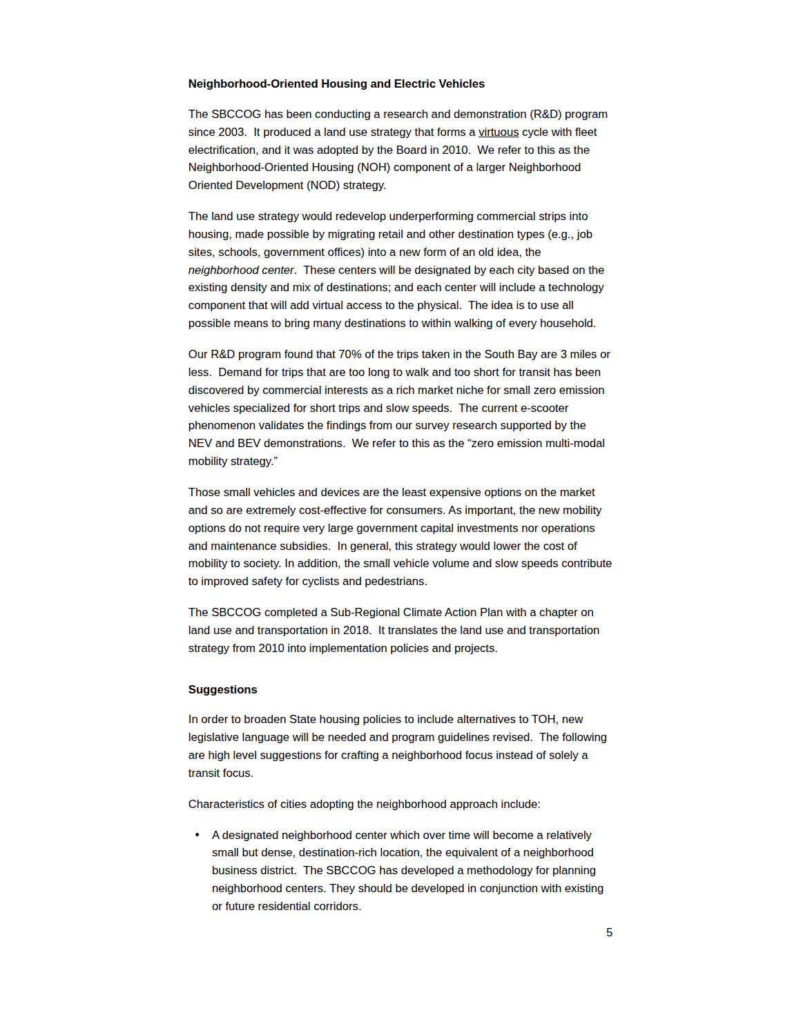Neighborhood-Oriented Housing and Electric Vehicles
The SBCCOG has been conducting a research and demonstration (R&D) program since 2003. It produced a land use strategy that forms a virtuous cycle with fleet electrification, and it was adopted by the Board in 2010. We refer to this as the Neighborhood-Oriented Housing (NOH) component of a larger Neighborhood Oriented Development (NOD) strategy.
The land use strategy would redevelop underperforming commercial strips into housing, made possible by migrating retail and other destination types (e.g., job sites, schools, government offices) into a new form of an old idea, the neighborhood center. These centers will be designated by each city based on the existing density and mix of destinations; and each center will include a technology component that will add virtual access to the physical. The idea is to use all possible means to bring many destinations to within walking of every household.
Our R&D program found that 70% of the trips taken in the South Bay are 3 miles or less. Demand for trips that are too long to walk and too short for transit has been discovered by commercial interests as a rich market niche for small zero emission vehicles specialized for short trips and slow speeds. The current e-scooter phenomenon validates the findings from our survey research supported by the NEV and BEV demonstrations. We refer to this as the “zero emission multi-modal mobility strategy.”
Those small vehicles and devices are the least expensive options on the market and so are extremely cost-effective for consumers. As important, the new mobility options do not require very large government capital investments nor operations and maintenance subsidies. In general, this strategy would lower the cost of mobility to society. In addition, the small vehicle volume and slow speeds contribute to improved safety for cyclists and pedestrians.
The SBCCOG completed a Sub-Regional Climate Action Plan with a chapter on land use and transportation in 2018. It translates the land use and transportation strategy from 2010 into implementation policies and projects.
Suggestions
In order to broaden State housing policies to include alternatives to TOH, new legislative language will be needed and program guidelines revised. The following are high level suggestions for crafting a neighborhood focus instead of solely a transit focus.
Characteristics of cities adopting the neighborhood approach include:
A designated neighborhood center which over time will become a relatively small but dense, destination-rich location, the equivalent of a neighborhood business district. The SBCCOG has developed a methodology for planning neighborhood centers. They should be developed in conjunction with existing or future residential corridors.
5